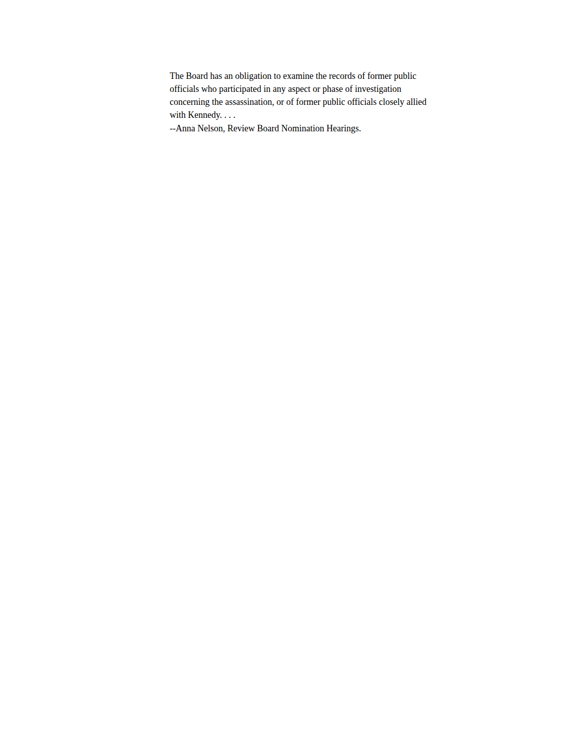The Board has an obligation to examine the records of former public officials who participated in any aspect or phase of investigation concerning the assassination, or of former public officials closely allied with Kennedy. . . .
--Anna Nelson, Review Board Nomination Hearings.